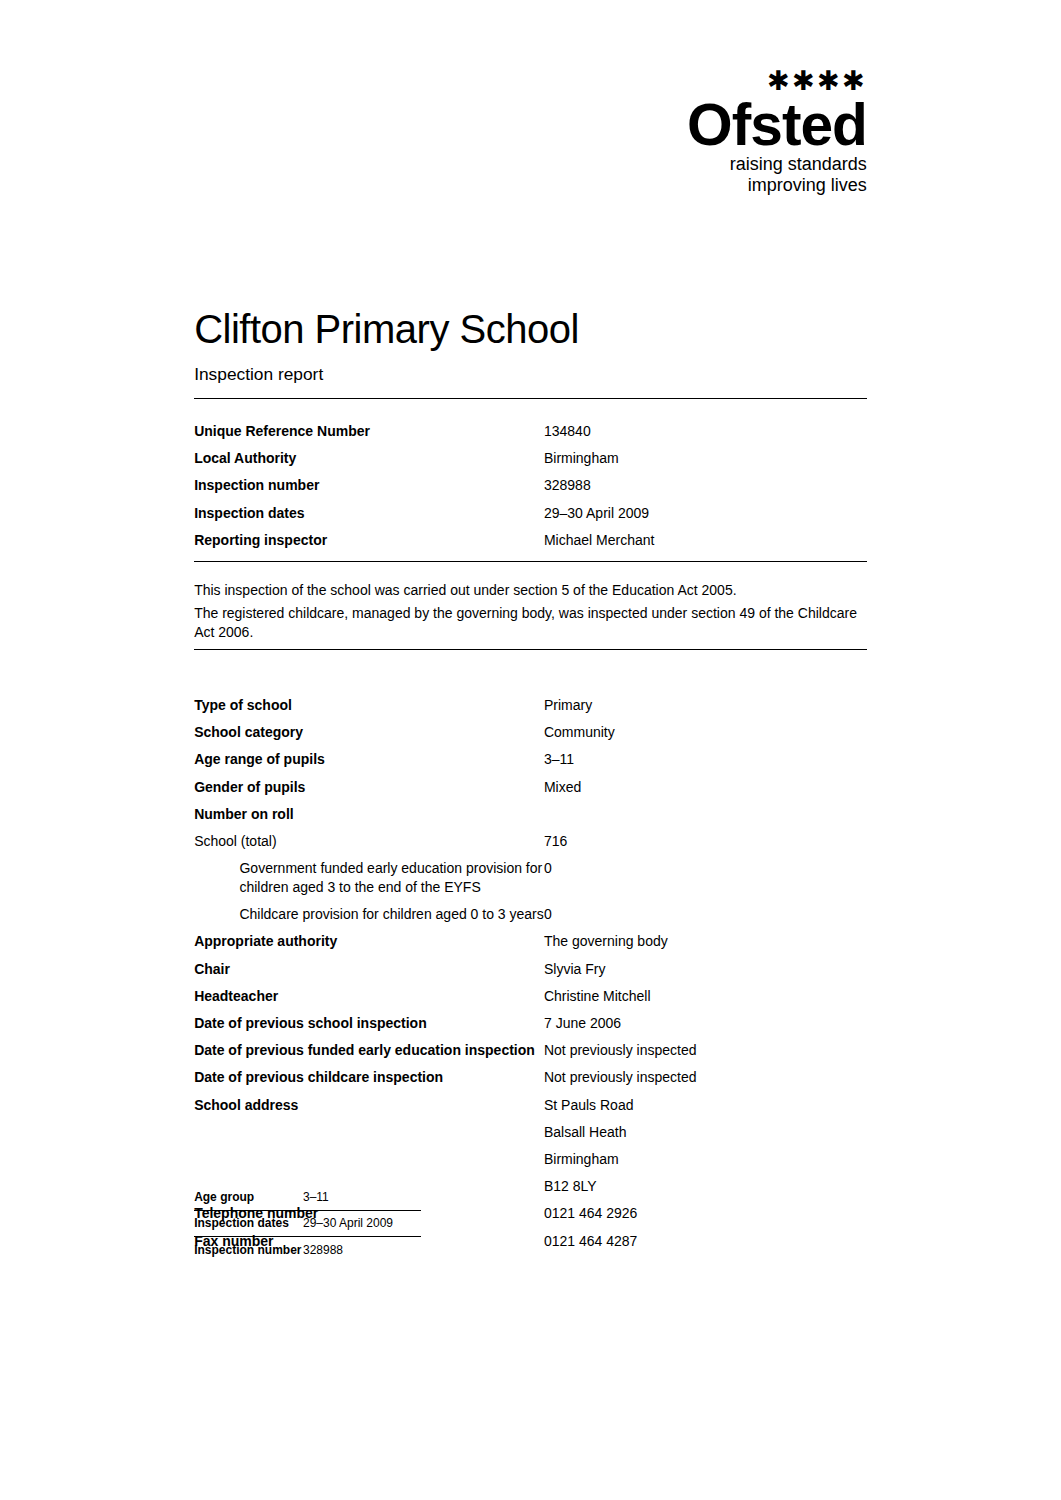✱✱✱✱
Ofsted
raising standards
improving lives
Clifton Primary School
Inspection report
| Unique Reference Number | 134840 |
| Local Authority | Birmingham |
| Inspection number | 328988 |
| Inspection dates | 29–30 April 2009 |
| Reporting inspector | Michael Merchant |
This inspection of the school was carried out under section 5 of the Education Act 2005.
The registered childcare, managed by the governing body, was inspected under section 49 of the Childcare Act 2006.
| Type of school | Primary |
| School category | Community |
| Age range of pupils | 3–11 |
| Gender of pupils | Mixed |
| Number on roll | |
| School (total) | 716 |
| Government funded early education provision for children aged 3 to the end of the EYFS | 0 |
| Childcare provision for children aged 0 to 3 years | 0 |
| Appropriate authority | The governing body |
| Chair | Slyvia Fry |
| Headteacher | Christine Mitchell |
| Date of previous school inspection | 7 June 2006 |
| Date of previous funded early education inspection | Not previously inspected |
| Date of previous childcare inspection | Not previously inspected |
| School address | St Pauls Road |
| | Balsall Heath |
| | Birmingham |
| | B12 8LY |
| Telephone number | 0121 464 2926 |
| Fax number | 0121 464 4287 |
| Age group | 3–11 |
| Inspection dates | 29–30 April 2009 |
| Inspection number | 328988 |